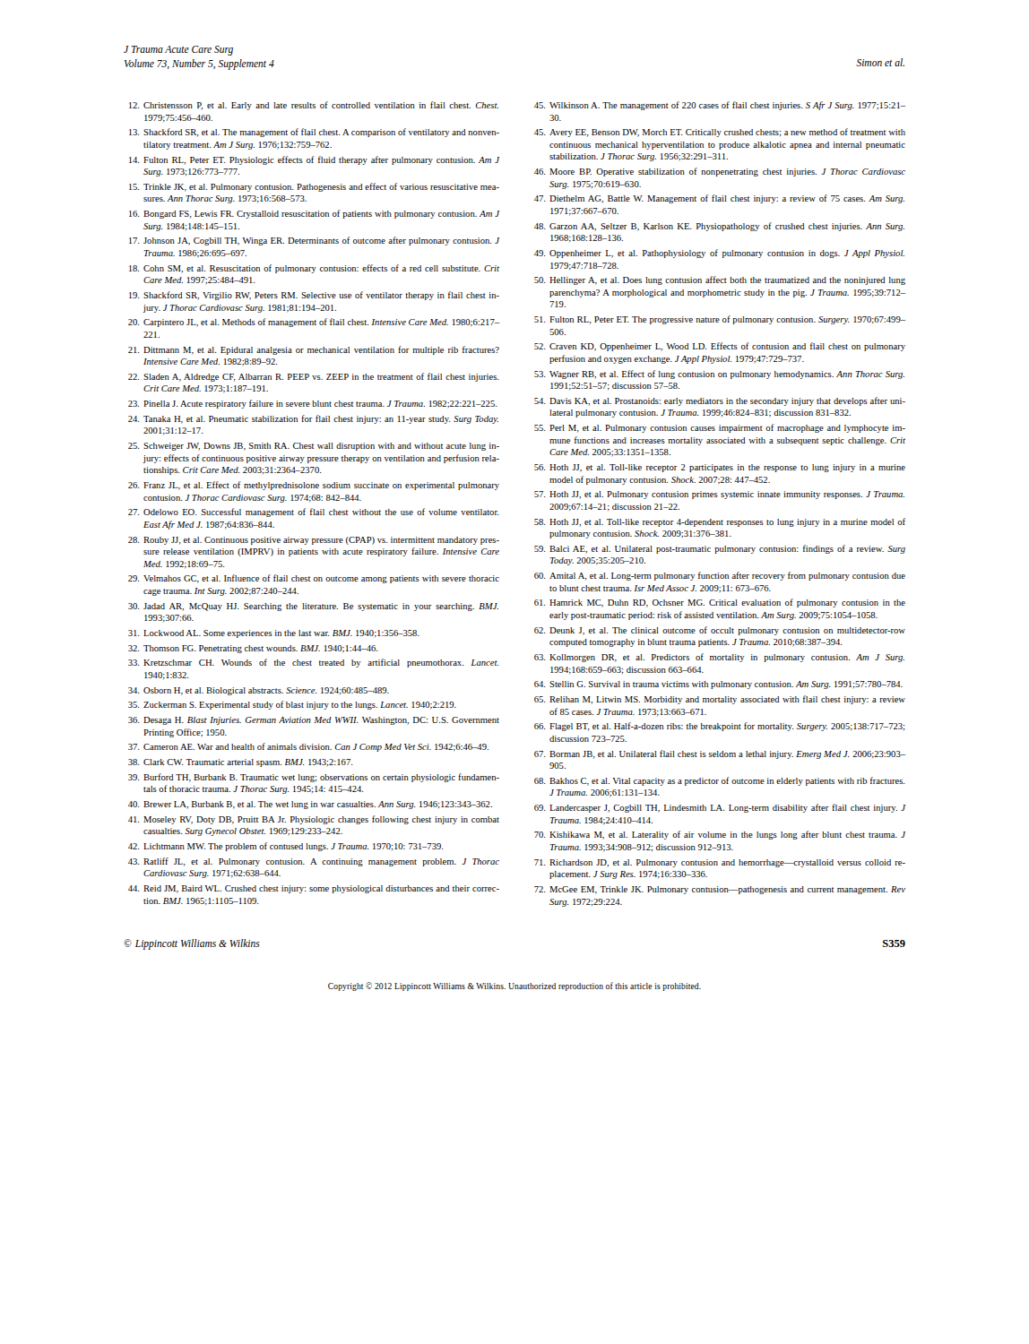J Trauma Acute Care Surg Volume 73, Number 5, Supplement 4
Simon et al.
Christensson P, et al. Early and late results of controlled ventilation in flail chest. Chest. 1979;75:456–460.
Shackford SR, et al. The management of flail chest. A comparison of ventilatory and nonventilatory treatment. Am J Surg. 1976;132:759–762.
Fulton RL, Peter ET. Physiologic effects of fluid therapy after pulmonary contusion. Am J Surg. 1973;126:773–777.
Trinkle JK, et al. Pulmonary contusion. Pathogenesis and effect of various resuscitative measures. Ann Thorac Surg. 1973;16:568–573.
Bongard FS, Lewis FR. Crystalloid resuscitation of patients with pulmonary contusion. Am J Surg. 1984;148:145–151.
Johnson JA, Cogbill TH, Winga ER. Determinants of outcome after pulmonary contusion. J Trauma. 1986;26:695–697.
Cohn SM, et al. Resuscitation of pulmonary contusion: effects of a red cell substitute. Crit Care Med. 1997;25:484–491.
Shackford SR, Virgilio RW, Peters RM. Selective use of ventilator therapy in flail chest injury. J Thorac Cardiovasc Surg. 1981;81:194–201.
Carpintero JL, et al. Methods of management of flail chest. Intensive Care Med. 1980;6:217–221.
Dittmann M, et al. Epidural analgesia or mechanical ventilation for multiple rib fractures? Intensive Care Med. 1982;8:89–92.
Sladen A, Aldredge CF, Albarran R. PEEP vs. ZEEP in the treatment of flail chest injuries. Crit Care Med. 1973;1:187–191.
Pinella J. Acute respiratory failure in severe blunt chest trauma. J Trauma. 1982;22:221–225.
Tanaka H, et al. Pneumatic stabilization for flail chest injury: an 11-year study. Surg Today. 2001;31:12–17.
Schweiger JW, Downs JB, Smith RA. Chest wall disruption with and without acute lung injury: effects of continuous positive airway pressure therapy on ventilation and perfusion relationships. Crit Care Med. 2003;31:2364–2370.
Franz JL, et al. Effect of methylprednisolone sodium succinate on experimental pulmonary contusion. J Thorac Cardiovasc Surg. 1974;68: 842–844.
Odelowo EO. Successful management of flail chest without the use of volume ventilator. East Afr Med J. 1987;64:836–844.
Rouby JJ, et al. Continuous positive airway pressure (CPAP) vs. intermittent mandatory pressure release ventilation (IMPRV) in patients with acute respiratory failure. Intensive Care Med. 1992;18:69–75.
Velmahos GC, et al. Influence of flail chest on outcome among patients with severe thoracic cage trauma. Int Surg. 2002;87:240–244.
Jadad AR, McQuay HJ. Searching the literature. Be systematic in your searching. BMJ. 1993;307:66.
Lockwood AL. Some experiences in the last war. BMJ. 1940;1:356–358.
Thomson FG. Penetrating chest wounds. BMJ. 1940;1:44–46.
Kretzschmar CH. Wounds of the chest treated by artificial pneumothorax. Lancet. 1940;1:832.
Osborn H, et al. Biological abstracts. Science. 1924;60:485–489.
Zuckerman S. Experimental study of blast injury to the lungs. Lancet. 1940;2:219.
Desaga H. Blast Injuries. German Aviation Med WWII. Washington, DC: U.S. Government Printing Office; 1950.
Cameron AE. War and health of animals division. Can J Comp Med Vet Sci. 1942;6:46–49.
Clark CW. Traumatic arterial spasm. BMJ. 1943;2:167.
Burford TH, Burbank B. Traumatic wet lung; observations on certain physiologic fundamentals of thoracic trauma. J Thorac Surg. 1945;14: 415–424.
Brewer LA, Burbank B, et al. The wet lung in war casualties. Ann Surg. 1946;123:343–362.
Moseley RV, Doty DB, Pruitt BA Jr. Physiologic changes following chest injury in combat casualties. Surg Gynecol Obstet. 1969;129:233–242.
Lichtmann MW. The problem of contused lungs. J Trauma. 1970;10: 731–739.
Ratliff JL, et al. Pulmonary contusion. A continuing management problem. J Thorac Cardiovasc Surg. 1971;62:638–644.
Reid JM, Baird WL. Crushed chest injury: some physiological disturbances and their correction. BMJ. 1965;1:1105–1109.
Wilkinson A. The management of 220 cases of flail chest injuries. S Afr J Surg. 1977;15:21–30.
Avery EE, Benson DW, Morch ET. Critically crushed chests; a new method of treatment with continuous mechanical hyperventilation to produce alkalotic apnea and internal pneumatic stabilization. J Thorac Surg. 1956;32:291–311.
Moore BP. Operative stabilization of nonpenetrating chest injuries. J Thorac Cardiovasc Surg. 1975;70:619–630.
Diethelm AG, Battle W. Management of flail chest injury: a review of 75 cases. Am Surg. 1971;37:667–670.
Garzon AA, Seltzer B, Karlson KE. Physiopathology of crushed chest injuries. Ann Surg. 1968;168:128–136.
Oppenheimer L, et al. Pathophysiology of pulmonary contusion in dogs. J Appl Physiol. 1979;47:718–728.
Hellinger A, et al. Does lung contusion affect both the traumatized and the noninjured lung parenchyma? A morphological and morphometric study in the pig. J Trauma. 1995;39:712–719.
Fulton RL, Peter ET. The progressive nature of pulmonary contusion. Surgery. 1970;67:499–506.
Craven KD, Oppenheimer L, Wood LD. Effects of contusion and flail chest on pulmonary perfusion and oxygen exchange. J Appl Physiol. 1979;47:729–737.
Wagner RB, et al. Effect of lung contusion on pulmonary hemodynamics. Ann Thorac Surg. 1991;52:51–57; discussion 57–58.
Davis KA, et al. Prostanoids: early mediators in the secondary injury that develops after unilateral pulmonary contusion. J Trauma. 1999;46:824–831; discussion 831–832.
Perl M, et al. Pulmonary contusion causes impairment of macrophage and lymphocyte immune functions and increases mortality associated with a subsequent septic challenge. Crit Care Med. 2005;33:1351–1358.
Hoth JJ, et al. Toll-like receptor 2 participates in the response to lung injury in a murine model of pulmonary contusion. Shock. 2007;28: 447–452.
Hoth JJ, et al. Pulmonary contusion primes systemic innate immunity responses. J Trauma. 2009;67:14–21; discussion 21–22.
Hoth JJ, et al. Toll-like receptor 4-dependent responses to lung injury in a murine model of pulmonary contusion. Shock. 2009;31:376–381.
Balci AE, et al. Unilateral post-traumatic pulmonary contusion: findings of a review. Surg Today. 2005;35:205–210.
Amital A, et al. Long-term pulmonary function after recovery from pulmonary contusion due to blunt chest trauma. Isr Med Assoc J. 2009;11: 673–676.
Hamrick MC, Duhn RD, Ochsner MG. Critical evaluation of pulmonary contusion in the early post-traumatic period: risk of assisted ventilation. Am Surg. 2009;75:1054–1058.
Deunk J, et al. The clinical outcome of occult pulmonary contusion on multidetector-row computed tomography in blunt trauma patients. J Trauma. 2010;68:387–394.
Kollmorgen DR, et al. Predictors of mortality in pulmonary contusion. Am J Surg. 1994;168:659–663; discussion 663–664.
Stellin G. Survival in trauma victims with pulmonary contusion. Am Surg. 1991;57:780–784.
Relihan M, Litwin MS. Morbidity and mortality associated with flail chest injury: a review of 85 cases. J Trauma. 1973;13:663–671.
Flagel BT, et al. Half-a-dozen ribs: the breakpoint for mortality. Surgery. 2005;138:717–723; discussion 723–725.
Borman JB, et al. Unilateral flail chest is seldom a lethal injury. Emerg Med J. 2006;23:903–905.
Bakhos C, et al. Vital capacity as a predictor of outcome in elderly patients with rib fractures. J Trauma. 2006;61:131–134.
Landercasper J, Cogbill TH, Lindesmith LA. Long-term disability after flail chest injury. J Trauma. 1984;24:410–414.
Kishikawa M, et al. Laterality of air volume in the lungs long after blunt chest trauma. J Trauma. 1993;34:908–912; discussion 912–913.
Richardson JD, et al. Pulmonary contusion and hemorrhage—crystalloid versus colloid replacement. J Surg Res. 1974;16:330–336.
McGee EM, Trinkle JK. Pulmonary contusion—pathogenesis and current management. Rev Surg. 1972;29:224.
©Lippincott Williams & Wilkins
S359
Copyright © 2012 Lippincott Williams & Wilkins. Unauthorized reproduction of this article is prohibited.